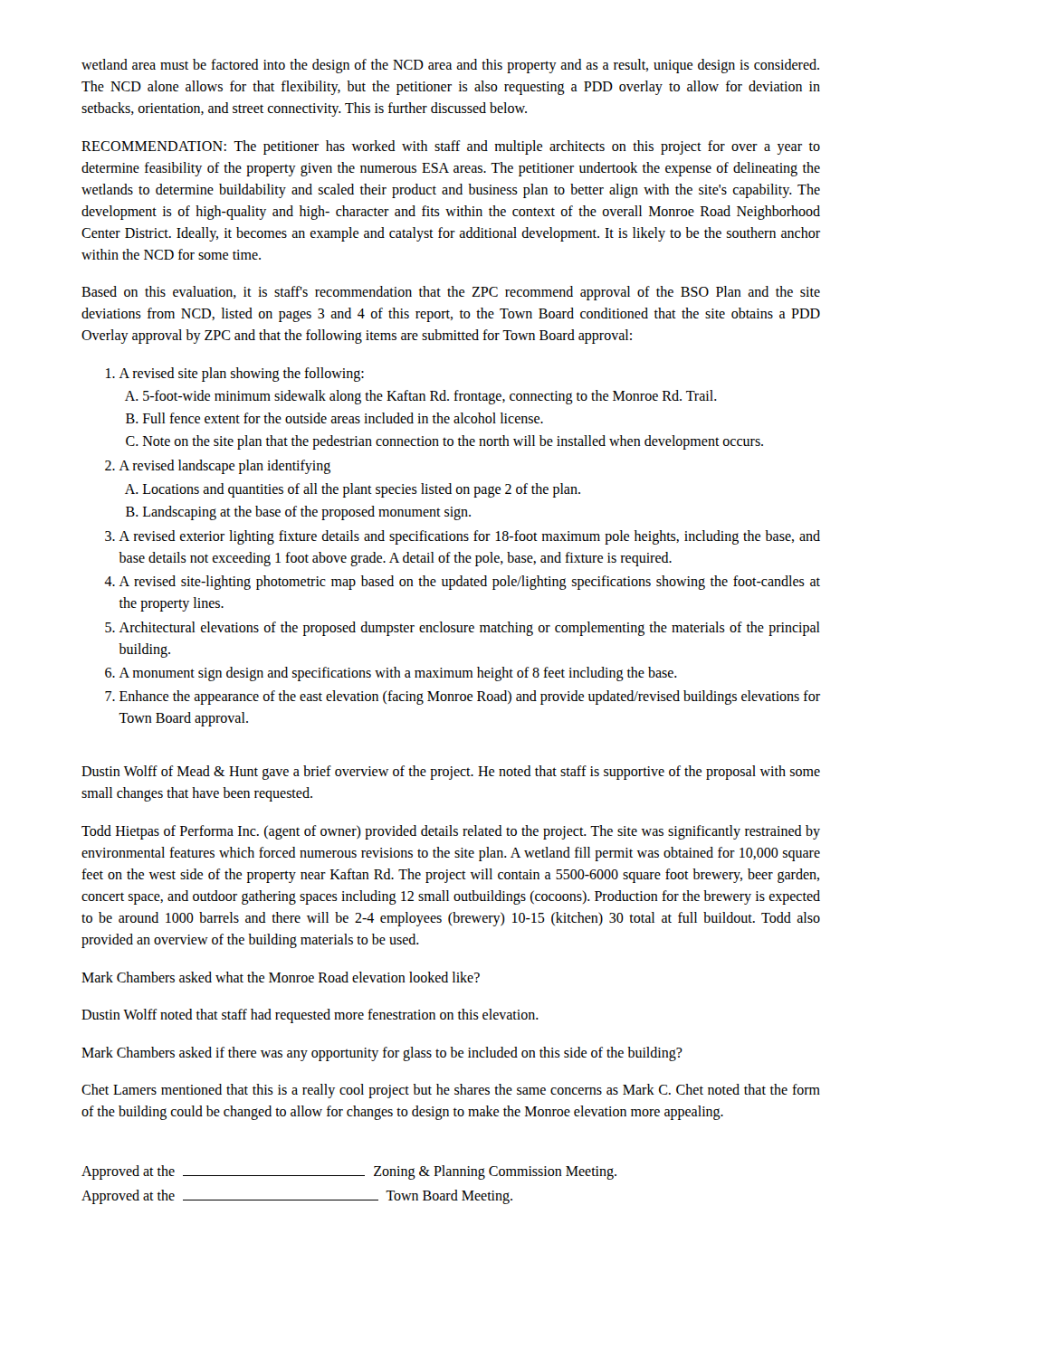wetland area must be factored into the design of the NCD area and this property and as a result, unique design is considered. The NCD alone allows for that flexibility, but the petitioner is also requesting a PDD overlay to allow for deviation in setbacks, orientation, and street connectivity. This is further discussed below.
RECOMMENDATION: The petitioner has worked with staff and multiple architects on this project for over a year to determine feasibility of the property given the numerous ESA areas. The petitioner undertook the expense of delineating the wetlands to determine buildability and scaled their product and business plan to better align with the site's capability. The development is of high-quality and high- character and fits within the context of the overall Monroe Road Neighborhood Center District. Ideally, it becomes an example and catalyst for additional development. It is likely to be the southern anchor within the NCD for some time.
Based on this evaluation, it is staff's recommendation that the ZPC recommend approval of the BSO Plan and the site deviations from NCD, listed on pages 3 and 4 of this report, to the Town Board conditioned that the site obtains a PDD Overlay approval by ZPC and that the following items are submitted for Town Board approval:
A revised site plan showing the following:
5-foot-wide minimum sidewalk along the Kaftan Rd. frontage, connecting to the Monroe Rd. Trail.
Full fence extent for the outside areas included in the alcohol license.
Note on the site plan that the pedestrian connection to the north will be installed when development occurs.
A revised landscape plan identifying
Locations and quantities of all the plant species listed on page 2 of the plan.
Landscaping at the base of the proposed monument sign.
A revised exterior lighting fixture details and specifications for 18-foot maximum pole heights, including the base, and base details not exceeding 1 foot above grade. A detail of the pole, base, and fixture is required.
A revised site-lighting photometric map based on the updated pole/lighting specifications showing the foot-candles at the property lines.
Architectural elevations of the proposed dumpster enclosure matching or complementing the materials of the principal building.
A monument sign design and specifications with a maximum height of 8 feet including the base.
Enhance the appearance of the east elevation (facing Monroe Road) and provide updated/revised buildings elevations for Town Board approval.
Dustin Wolff of Mead & Hunt gave a brief overview of the project. He noted that staff is supportive of the proposal with some small changes that have been requested.
Todd Hietpas of Performa Inc. (agent of owner) provided details related to the project. The site was significantly restrained by environmental features which forced numerous revisions to the site plan. A wetland fill permit was obtained for 10,000 square feet on the west side of the property near Kaftan Rd. The project will contain a 5500-6000 square foot brewery, beer garden, concert space, and outdoor gathering spaces including 12 small outbuildings (cocoons). Production for the brewery is expected to be around 1000 barrels and there will be 2-4 employees (brewery) 10-15 (kitchen) 30 total at full buildout. Todd also provided an overview of the building materials to be used.
Mark Chambers asked what the Monroe Road elevation looked like?
Dustin Wolff noted that staff had requested more fenestration on this elevation.
Mark Chambers asked if there was any opportunity for glass to be included on this side of the building?
Chet Lamers mentioned that this is a really cool project but he shares the same concerns as Mark C. Chet noted that the form of the building could be changed to allow for changes to design to make the Monroe elevation more appealing.
Approved at the Zoning & Planning Commission Meeting.
Approved at the Town Board Meeting.